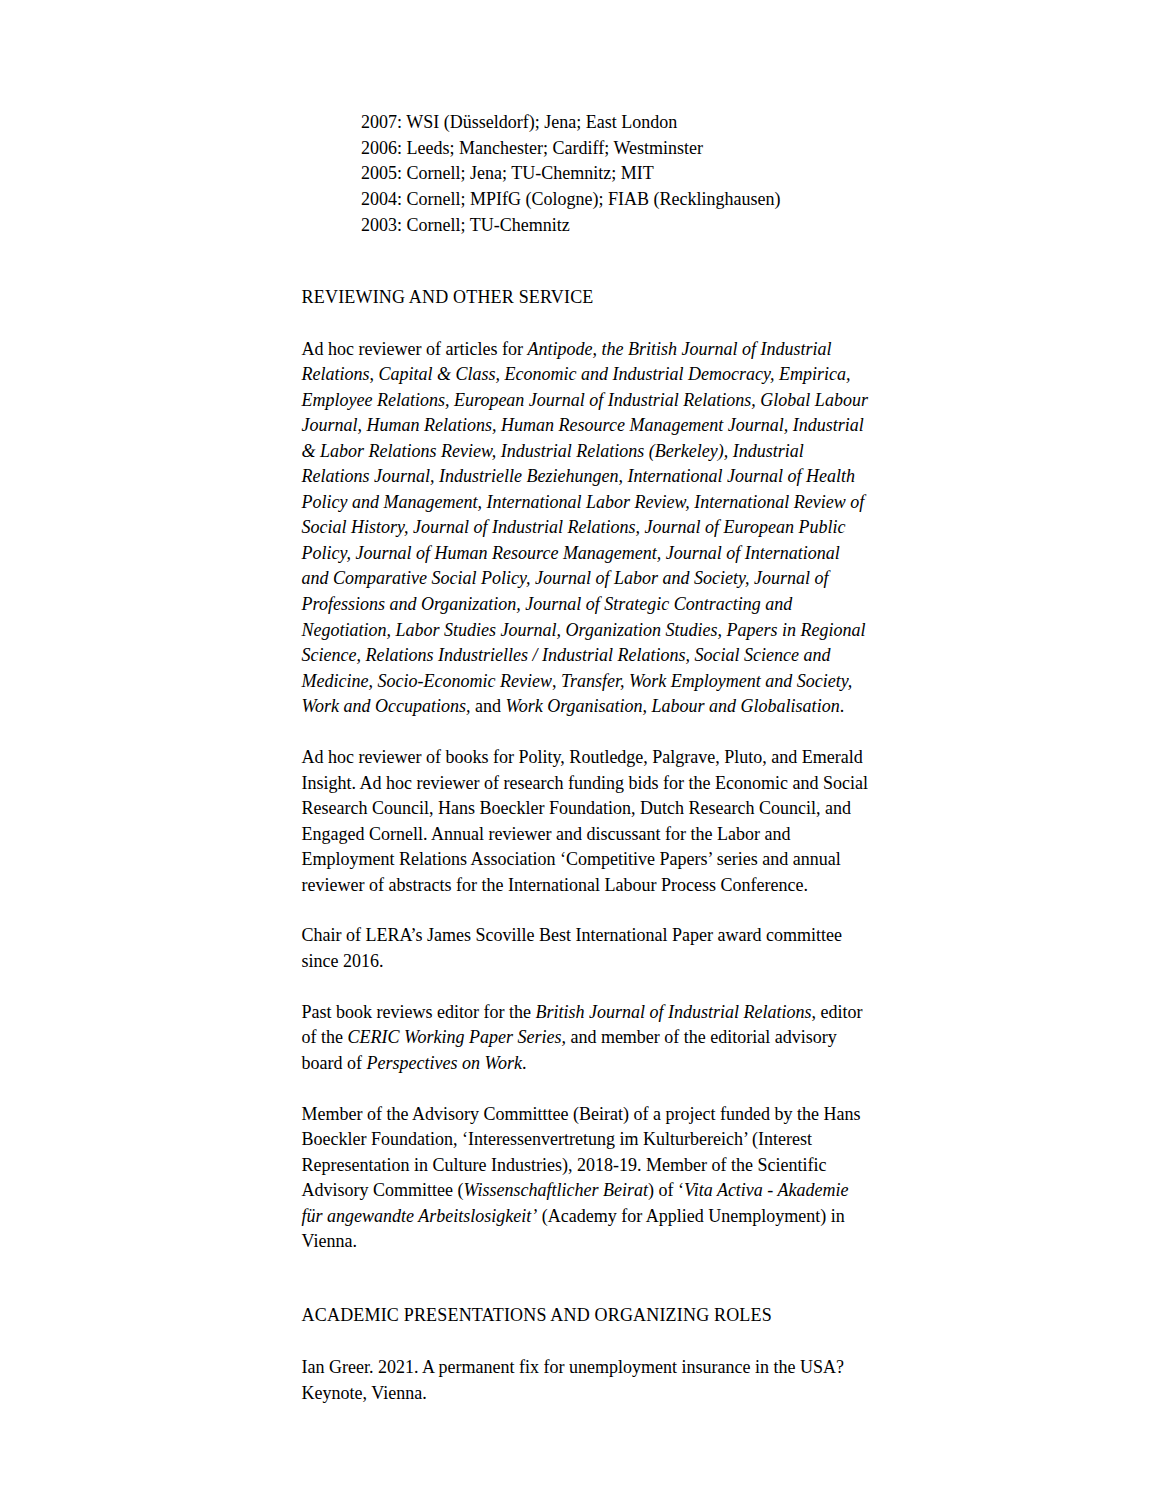2007: WSI (Düsseldorf); Jena; East London
2006: Leeds; Manchester; Cardiff; Westminster
2005: Cornell; Jena; TU-Chemnitz; MIT
2004: Cornell; MPIfG (Cologne); FIAB (Recklinghausen)
2003: Cornell; TU-Chemnitz
REVIEWING AND OTHER SERVICE
Ad hoc reviewer of articles for Antipode, the British Journal of Industrial Relations, Capital & Class, Economic and Industrial Democracy, Empirica, Employee Relations, European Journal of Industrial Relations, Global Labour Journal, Human Relations, Human Resource Management Journal, Industrial & Labor Relations Review, Industrial Relations (Berkeley), Industrial Relations Journal, Industrielle Beziehungen, International Journal of Health Policy and Management, International Labor Review, International Review of Social History, Journal of Industrial Relations, Journal of European Public Policy, Journal of Human Resource Management, Journal of International and Comparative Social Policy, Journal of Labor and Society, Journal of Professions and Organization, Journal of Strategic Contracting and Negotiation, Labor Studies Journal, Organization Studies, Papers in Regional Science, Relations Industrielles / Industrial Relations, Social Science and Medicine, Socio-Economic Review, Transfer, Work Employment and Society, Work and Occupations, and Work Organisation, Labour and Globalisation.
Ad hoc reviewer of books for Polity, Routledge, Palgrave, Pluto, and Emerald Insight. Ad hoc reviewer of research funding bids for the Economic and Social Research Council, Hans Boeckler Foundation, Dutch Research Council, and Engaged Cornell. Annual reviewer and discussant for the Labor and Employment Relations Association ‘Competitive Papers’ series and annual reviewer of abstracts for the International Labour Process Conference.
Chair of LERA’s James Scoville Best International Paper award committee since 2016.
Past book reviews editor for the British Journal of Industrial Relations, editor of the CERIC Working Paper Series, and member of the editorial advisory board of Perspectives on Work.
Member of the Advisory Committtee (Beirat) of a project funded by the Hans Boeckler Foundation, ‘Interessenvertretung im Kulturbereich’ (Interest Representation in Culture Industries), 2018-19. Member of the Scientific Advisory Committee (Wissenschaftlicher Beirat) of ‘Vita Activa - Akademie für angewandte Arbeitslosigkeit’ (Academy for Applied Unemployment) in Vienna.
ACADEMIC PRESENTATIONS AND ORGANIZING ROLES
Ian Greer. 2021. A permanent fix for unemployment insurance in the USA? Keynote, Vienna.